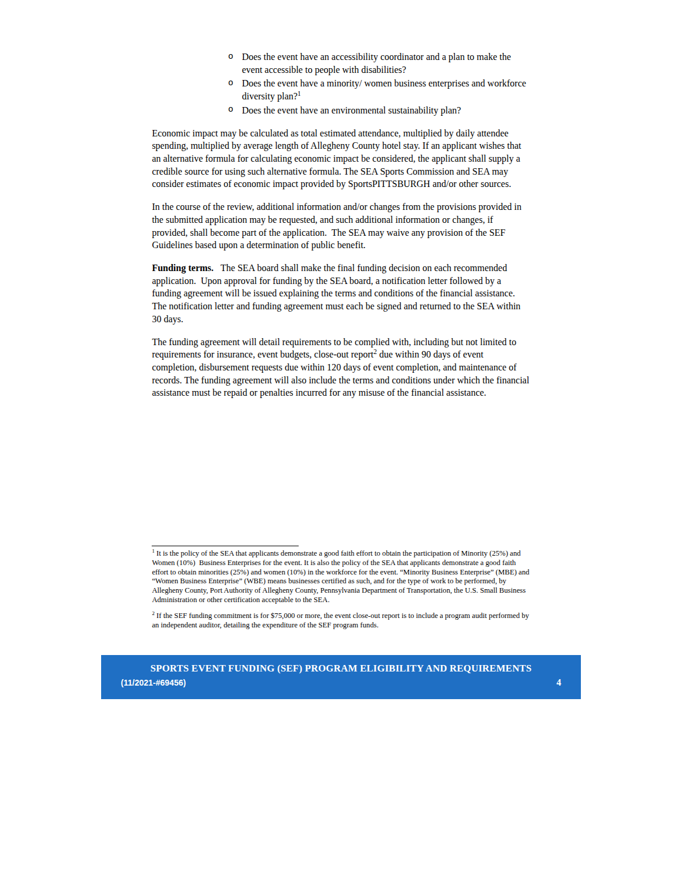o
Does the event have an accessibility coordinator and a plan to make the event accessible to people with disabilities?
o
Does the event have a minority/ women business enterprises and workforce diversity plan?1
o
Does the event have an environmental sustainability plan?
Economic impact may be calculated as total estimated attendance, multiplied by daily attendee spending, multiplied by average length of Allegheny County hotel stay. If an applicant wishes that an alternative formula for calculating economic impact be considered, the applicant shall supply a credible source for using such alternative formula. The SEA Sports Commission and SEA may consider estimates of economic impact provided by SportsPITTSBURGH and/or other sources.
In the course of the review, additional information and/or changes from the provisions provided in the submitted application may be requested, and such additional information or changes, if provided, shall become part of the application. The SEA may waive any provision of the SEF Guidelines based upon a determination of public benefit.
Funding terms. The SEA board shall make the final funding decision on each recommended application. Upon approval for funding by the SEA board, a notification letter followed by a funding agreement will be issued explaining the terms and conditions of the financial assistance. The notification letter and funding agreement must each be signed and returned to the SEA within 30 days.
The funding agreement will detail requirements to be complied with, including but not limited to requirements for insurance, event budgets, close-out report2 due within 90 days of event completion, disbursement requests due within 120 days of event completion, and maintenance of records. The funding agreement will also include the terms and conditions under which the financial assistance must be repaid or penalties incurred for any misuse of the financial assistance.
1 It is the policy of the SEA that applicants demonstrate a good faith effort to obtain the participation of Minority (25%) and Women (10%) Business Enterprises for the event. It is also the policy of the SEA that applicants demonstrate a good faith effort to obtain minorities (25%) and women (10%) in the workforce for the event. “Minority Business Enterprise” (MBE) and “Women Business Enterprise” (WBE) means businesses certified as such, and for the type of work to be performed, by Allegheny County, Port Authority of Allegheny County, Pennsylvania Department of Transportation, the U.S. Small Business Administration or other certification acceptable to the SEA.
2 If the SEF funding commitment is for $75,000 or more, the event close-out report is to include a program audit performed by an independent auditor, detailing the expenditure of the SEF program funds.
SPORTS EVENT FUNDING (SEF) PROGRAM ELIGIBILITY AND REQUIREMENTS
(11/2021-#69456) 4